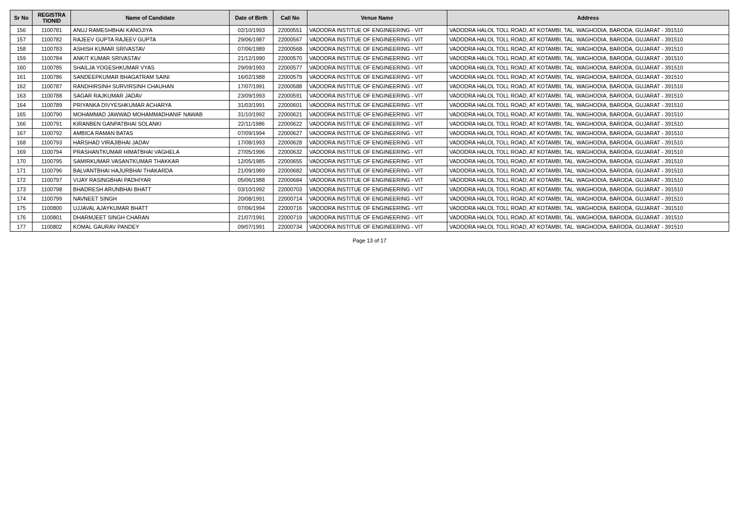| Sr No | REGISTRA TIONID | Name of Candidate | Date of Birth | Call No | Venue Name | Address |
| --- | --- | --- | --- | --- | --- | --- |
| 156 | 1100781 | ANUJ RAMESHBHAI KANOJIYA | 02/10/1993 | 22000551 | VADODRA INSTITUE OF ENGINEERING - VIT | VADODRA HALOL TOLL ROAD, AT KOTAMBI, TAL. WAGHODIA, BARODA, GUJARAT - 391510 |
| 157 | 1100782 | RAJEEV GUPTA RAJEEV GUPTA | 29/06/1987 | 22000567 | VADODRA INSTITUE OF ENGINEERING - VIT | VADODRA HALOL TOLL ROAD, AT KOTAMBI, TAL. WAGHODIA, BARODA, GUJARAT - 391510 |
| 158 | 1100783 | ASHISH KUMAR SRIVASTAV | 07/06/1989 | 22000568 | VADODRA INSTITUE OF ENGINEERING - VIT | VADODRA HALOL TOLL ROAD, AT KOTAMBI, TAL. WAGHODIA, BARODA, GUJARAT - 391510 |
| 159 | 1100784 | ANKIT KUMAR SRIVASTAV | 21/12/1990 | 22000570 | VADODRA INSTITUE OF ENGINEERING - VIT | VADODRA HALOL TOLL ROAD, AT KOTAMBI, TAL. WAGHODIA, BARODA, GUJARAT - 391510 |
| 160 | 1100785 | SHAILJA YOGESHKUMAR VYAS | 29/09/1993 | 22000577 | VADODRA INSTITUE OF ENGINEERING - VIT | VADODRA HALOL TOLL ROAD, AT KOTAMBI, TAL. WAGHODIA, BARODA, GUJARAT - 391510 |
| 161 | 1100786 | SANDEEPKUMAR BHAGATRAM SAINI | 16/02/1988 | 22000579 | VADODRA INSTITUE OF ENGINEERING - VIT | VADODRA HALOL TOLL ROAD, AT KOTAMBI, TAL. WAGHODIA, BARODA, GUJARAT - 391510 |
| 162 | 1100787 | RANDHIRSINH SURVIRSINH CHAUHAN | 17/07/1991 | 22000588 | VADODRA INSTITUE OF ENGINEERING - VIT | VADODRA HALOL TOLL ROAD, AT KOTAMBI, TAL. WAGHODIA, BARODA, GUJARAT - 391510 |
| 163 | 1100788 | SAGAR RAJKUMAR JADAV | 23/09/1993 | 22000591 | VADODRA INSTITUE OF ENGINEERING - VIT | VADODRA HALOL TOLL ROAD, AT KOTAMBI, TAL. WAGHODIA, BARODA, GUJARAT - 391510 |
| 164 | 1100789 | PRIYANKA DIVYESHKUMAR ACHARYA | 31/03/1991 | 22000601 | VADODRA INSTITUE OF ENGINEERING - VIT | VADODRA HALOL TOLL ROAD, AT KOTAMBI, TAL. WAGHODIA, BARODA, GUJARAT - 391510 |
| 165 | 1100790 | MOHAMMAD JAWWAD MOHAMMADHANIF NAWAB | 31/10/1992 | 22000621 | VADODRA INSTITUE OF ENGINEERING - VIT | VADODRA HALOL TOLL ROAD, AT KOTAMBI, TAL. WAGHODIA, BARODA, GUJARAT - 391510 |
| 166 | 1100791 | KIRANBEN GANPATBHAI SOLANKI | 22/11/1986 | 22000622 | VADODRA INSTITUE OF ENGINEERING - VIT | VADODRA HALOL TOLL ROAD, AT KOTAMBI, TAL. WAGHODIA, BARODA, GUJARAT - 391510 |
| 167 | 1100792 | AMBICA RAMAN BATAS | 07/09/1994 | 22000627 | VADODRA INSTITUE OF ENGINEERING - VIT | VADODRA HALOL TOLL ROAD, AT KOTAMBI, TAL. WAGHODIA, BARODA, GUJARAT - 391510 |
| 168 | 1100793 | HARSHAD VIRAJIBHAI JADAV | 17/08/1993 | 22000628 | VADODRA INSTITUE OF ENGINEERING - VIT | VADODRA HALOL TOLL ROAD, AT KOTAMBI, TAL. WAGHODIA, BARODA, GUJARAT - 391510 |
| 169 | 1100794 | PRASHANTKUMAR HIMATBHAI VAGHELA | 27/05/1996 | 22000632 | VADODRA INSTITUE OF ENGINEERING - VIT | VADODRA HALOL TOLL ROAD, AT KOTAMBI, TAL. WAGHODIA, BARODA, GUJARAT - 391510 |
| 170 | 1100795 | SAMIRKUMAR VASANTKUMAR THAKKAR | 12/05/1985 | 22000655 | VADODRA INSTITUE OF ENGINEERING - VIT | VADODRA HALOL TOLL ROAD, AT KOTAMBI, TAL. WAGHODIA, BARODA, GUJARAT - 391510 |
| 171 | 1100796 | BALVANTBHAI HAJURBHAI THAKARDA | 21/09/1989 | 22000682 | VADODRA INSTITUE OF ENGINEERING - VIT | VADODRA HALOL TOLL ROAD, AT KOTAMBI, TAL. WAGHODIA, BARODA, GUJARAT - 391510 |
| 172 | 1100797 | VIJAY RASINGBHAI PADHIYAR | 05/06/1988 | 22000684 | VADODRA INSTITUE OF ENGINEERING - VIT | VADODRA HALOL TOLL ROAD, AT KOTAMBI, TAL. WAGHODIA, BARODA, GUJARAT - 391510 |
| 173 | 1100798 | BHADRESH ARUNBHAI BHATT | 03/10/1992 | 22000703 | VADODRA INSTITUE OF ENGINEERING - VIT | VADODRA HALOL TOLL ROAD, AT KOTAMBI, TAL. WAGHODIA, BARODA, GUJARAT - 391510 |
| 174 | 1100799 | NAVNEET SINGH | 20/08/1991 | 22000714 | VADODRA INSTITUE OF ENGINEERING - VIT | VADODRA HALOL TOLL ROAD, AT KOTAMBI, TAL. WAGHODIA, BARODA, GUJARAT - 391510 |
| 175 | 1100800 | UJJAVAL AJAYKUMAR BHATT | 07/06/1994 | 22000716 | VADODRA INSTITUE OF ENGINEERING - VIT | VADODRA HALOL TOLL ROAD, AT KOTAMBI, TAL. WAGHODIA, BARODA, GUJARAT - 391510 |
| 176 | 1100801 | DHARMJEET SINGH CHARAN | 21/07/1991 | 22000719 | VADODRA INSTITUE OF ENGINEERING - VIT | VADODRA HALOL TOLL ROAD, AT KOTAMBI, TAL. WAGHODIA, BARODA, GUJARAT - 391510 |
| 177 | 1100802 | KOMAL GAURAV PANDEY | 09/07/1991 | 22000734 | VADODRA INSTITUE OF ENGINEERING - VIT | VADODRA HALOL TOLL ROAD, AT KOTAMBI, TAL. WAGHODIA, BARODA, GUJARAT - 391510 |
Page 13 of 17